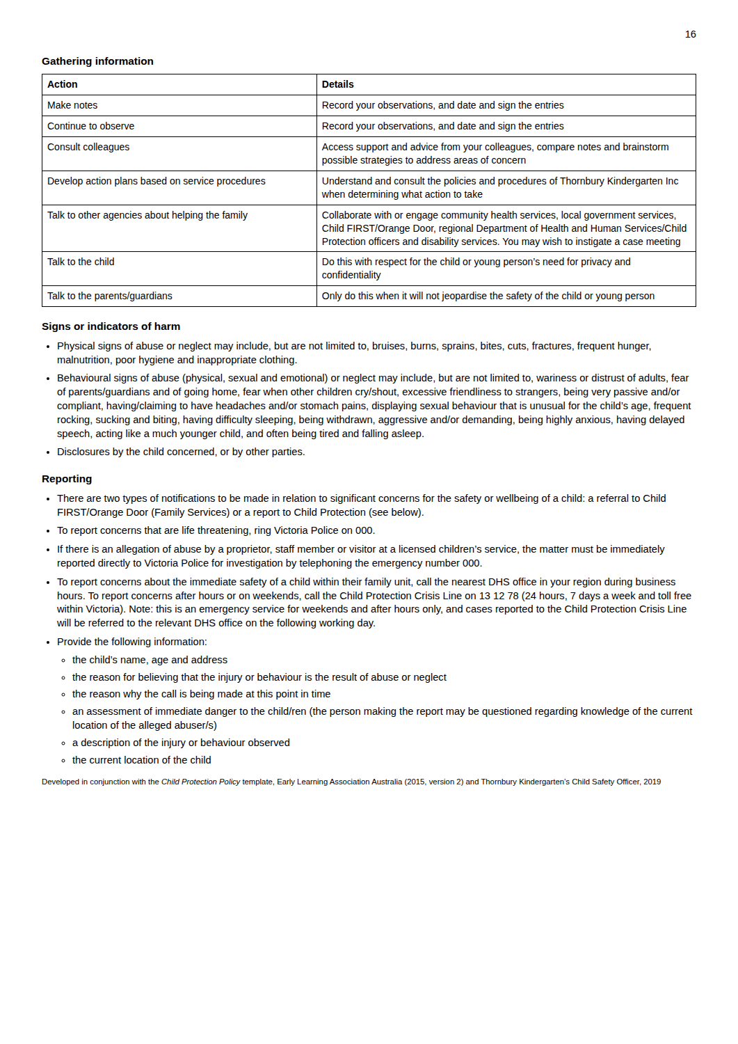16
Gathering information
| Action | Details |
| --- | --- |
| Make notes | Record your observations, and date and sign the entries |
| Continue to observe | Record your observations, and date and sign the entries |
| Consult colleagues | Access support and advice from your colleagues, compare notes and brainstorm possible strategies to address areas of concern |
| Develop action plans based on service procedures | Understand and consult the policies and procedures of Thornbury Kindergarten Inc when determining what action to take |
| Talk to other agencies about helping the family | Collaborate with or engage community health services, local government services, Child FIRST/Orange Door, regional Department of Health and Human Services/Child Protection officers and disability services. You may wish to instigate a case meeting |
| Talk to the child | Do this with respect for the child or young person’s need for privacy and confidentiality |
| Talk to the parents/guardians | Only do this when it will not jeopardise the safety of the child or young person |
Signs or indicators of harm
Physical signs of abuse or neglect may include, but are not limited to, bruises, burns, sprains, bites, cuts, fractures, frequent hunger, malnutrition, poor hygiene and inappropriate clothing.
Behavioural signs of abuse (physical, sexual and emotional) or neglect may include, but are not limited to, wariness or distrust of adults, fear of parents/guardians and of going home, fear when other children cry/shout, excessive friendliness to strangers, being very passive and/or compliant, having/claiming to have headaches and/or stomach pains, displaying sexual behaviour that is unusual for the child’s age, frequent rocking, sucking and biting, having difficulty sleeping, being withdrawn, aggressive and/or demanding, being highly anxious, having delayed speech, acting like a much younger child, and often being tired and falling asleep.
Disclosures by the child concerned, or by other parties.
Reporting
There are two types of notifications to be made in relation to significant concerns for the safety or wellbeing of a child: a referral to Child FIRST/Orange Door (Family Services) or a report to Child Protection (see below).
To report concerns that are life threatening, ring Victoria Police on 000.
If there is an allegation of abuse by a proprietor, staff member or visitor at a licensed children’s service, the matter must be immediately reported directly to Victoria Police for investigation by telephoning the emergency number 000.
To report concerns about the immediate safety of a child within their family unit, call the nearest DHS office in your region during business hours. To report concerns after hours or on weekends, call the Child Protection Crisis Line on 13 12 78 (24 hours, 7 days a week and toll free within Victoria). Note: this is an emergency service for weekends and after hours only, and cases reported to the Child Protection Crisis Line will be referred to the relevant DHS office on the following working day.
Provide the following information:
the child’s name, age and address
the reason for believing that the injury or behaviour is the result of abuse or neglect
the reason why the call is being made at this point in time
an assessment of immediate danger to the child/ren (the person making the report may be questioned regarding knowledge of the current location of the alleged abuser/s)
a description of the injury or behaviour observed
the current location of the child
Developed in conjunction with the Child Protection Policy template, Early Learning Association Australia (2015, version 2) and Thornbury Kindergarten’s Child Safety Officer, 2019